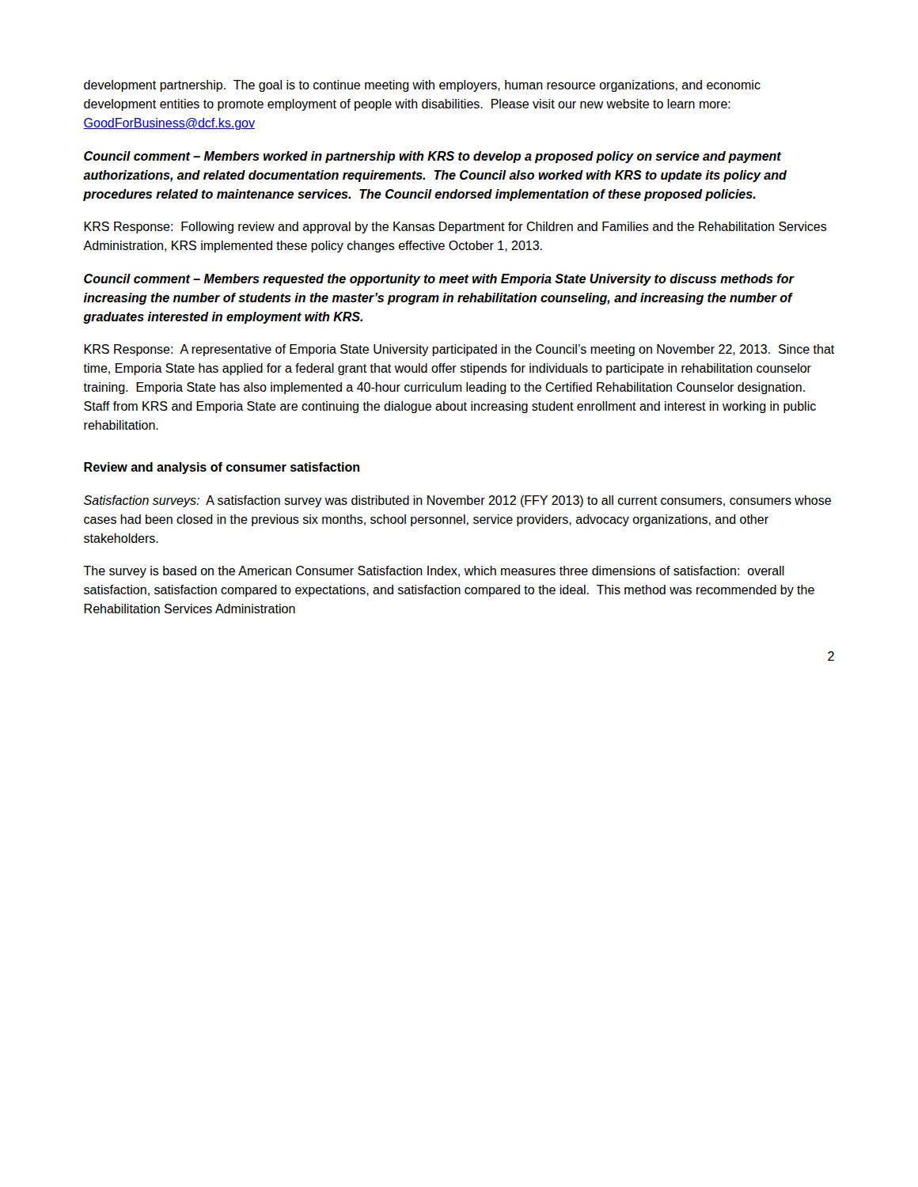development partnership. The goal is to continue meeting with employers, human resource organizations, and economic development entities to promote employment of people with disabilities. Please visit our new website to learn more: GoodForBusiness@dcf.ks.gov
Council comment – Members worked in partnership with KRS to develop a proposed policy on service and payment authorizations, and related documentation requirements. The Council also worked with KRS to update its policy and procedures related to maintenance services. The Council endorsed implementation of these proposed policies.
KRS Response: Following review and approval by the Kansas Department for Children and Families and the Rehabilitation Services Administration, KRS implemented these policy changes effective October 1, 2013.
Council comment – Members requested the opportunity to meet with Emporia State University to discuss methods for increasing the number of students in the master’s program in rehabilitation counseling, and increasing the number of graduates interested in employment with KRS.
KRS Response: A representative of Emporia State University participated in the Council’s meeting on November 22, 2013. Since that time, Emporia State has applied for a federal grant that would offer stipends for individuals to participate in rehabilitation counselor training. Emporia State has also implemented a 40-hour curriculum leading to the Certified Rehabilitation Counselor designation. Staff from KRS and Emporia State are continuing the dialogue about increasing student enrollment and interest in working in public rehabilitation.
Review and analysis of consumer satisfaction
Satisfaction surveys: A satisfaction survey was distributed in November 2012 (FFY 2013) to all current consumers, consumers whose cases had been closed in the previous six months, school personnel, service providers, advocacy organizations, and other stakeholders.
The survey is based on the American Consumer Satisfaction Index, which measures three dimensions of satisfaction: overall satisfaction, satisfaction compared to expectations, and satisfaction compared to the ideal. This method was recommended by the Rehabilitation Services Administration
2